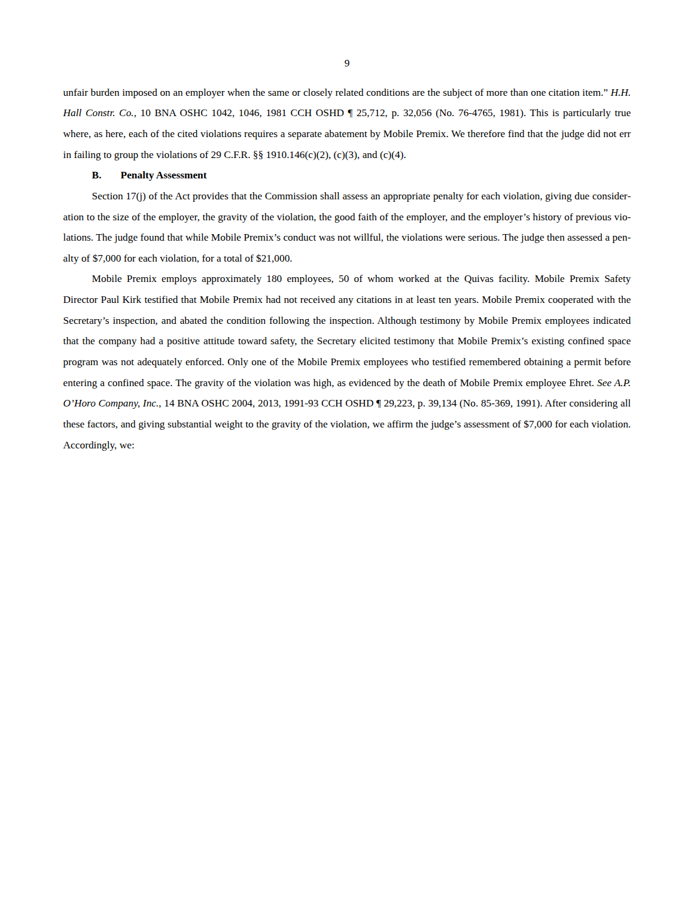9
unfair burden imposed on an employer when the same or closely related conditions are the subject of more than one citation item.” H.H. Hall Constr. Co., 10 BNA OSHC 1042, 1046, 1981 CCH OSHD ¶ 25,712, p. 32,056 (No. 76-4765, 1981). This is particularly true where, as here, each of the cited violations requires a separate abatement by Mobile Premix. We therefore find that the judge did not err in failing to group the violations of 29 C.F.R. §§ 1910.146(c)(2), (c)(3), and (c)(4).
B. Penalty Assessment
Section 17(j) of the Act provides that the Commission shall assess an appropriate penalty for each violation, giving due consideration to the size of the employer, the gravity of the violation, the good faith of the employer, and the employer’s history of previous violations. The judge found that while Mobile Premix’s conduct was not willful, the violations were serious. The judge then assessed a penalty of $7,000 for each violation, for a total of $21,000.
Mobile Premix employs approximately 180 employees, 50 of whom worked at the Quivas facility. Mobile Premix Safety Director Paul Kirk testified that Mobile Premix had not received any citations in at least ten years. Mobile Premix cooperated with the Secretary’s inspection, and abated the condition following the inspection. Although testimony by Mobile Premix employees indicated that the company had a positive attitude toward safety, the Secretary elicited testimony that Mobile Premix’s existing confined space program was not adequately enforced. Only one of the Mobile Premix employees who testified remembered obtaining a permit before entering a confined space. The gravity of the violation was high, as evidenced by the death of Mobile Premix employee Ehret. See A.P. O’Horo Company, Inc., 14 BNA OSHC 2004, 2013, 1991-93 CCH OSHD ¶ 29,223, p. 39,134 (No. 85-369, 1991). After considering all these factors, and giving substantial weight to the gravity of the violation, we affirm the judge’s assessment of $7,000 for each violation. Accordingly, we: